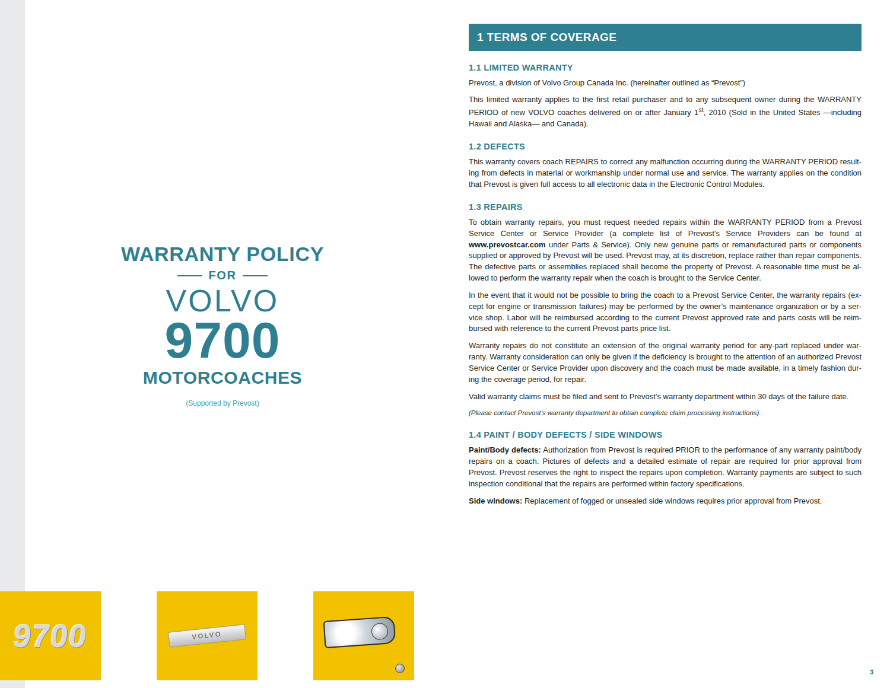Warranty Policy
FOR
VOLVO
9700
Motorcoaches
(Supported by Prevost)
9700
VOLVO
1 Terms of Coverage
1.1 Limited Warranty
Prevost, a division of Volvo Group Canada Inc. (hereinafter outlined as “Prevost”)
This limited warranty applies to the first retail purchaser and to any subsequent owner during the WARRANTY PERIOD of new VOLVO coaches delivered on or after January 1st, 2010 (Sold in the United States —including Hawaii and Alaska— and Canada).
1.2 Defects
This warranty covers coach REPAIRS to correct any malfunction occurring during the WARRANTY PERIOD resulting from defects in material or workmanship under normal use and service. The warranty applies on the condition that Prevost is given full access to all electronic data in the Electronic Control Modules.
1.3 Repairs
To obtain warranty repairs, you must request needed repairs within the WARRANTY PERIOD from a Prevost Service Center or Service Provider (a complete list of Prevost’s Service Providers can be found at www.prevostcar.com under Parts & Service). Only new genuine parts or remanufactured parts or components supplied or approved by Prevost will be used. Prevost may, at its discretion, replace rather than repair components. The defective parts or assemblies replaced shall become the property of Prevost. A reasonable time must be allowed to perform the warranty repair when the coach is brought to the Service Center.
In the event that it would not be possible to bring the coach to a Prevost Service Center, the warranty repairs (except for engine or transmission failures) may be performed by the owner’s maintenance organization or by a service shop. Labor will be reimbursed according to the current Prevost approved rate and parts costs will be reimbursed with reference to the current Prevost parts price list.
Warranty repairs do not constitute an extension of the original warranty period for any-part replaced under warranty. Warranty consideration can only be given if the deficiency is brought to the attention of an authorized Prevost Service Center or Service Provider upon discovery and the coach must be made available, in a timely fashion during the coverage period, for repair.
Valid warranty claims must be filed and sent to Prevost’s warranty department within 30 days of the failure date.
(Please contact Prevost’s warranty department to obtain complete claim processing instructions).
1.4 Paint / Body Defects / Side Windows
Paint/Body defects: Authorization from Prevost is required PRIOR to the performance of any warranty paint/body repairs on a coach. Pictures of defects and a detailed estimate of repair are required for prior approval from Prevost. Prevost reserves the right to inspect the repairs upon completion. Warranty payments are subject to such inspection conditional that the repairs are performed within factory specifications.
Side windows: Replacement of fogged or unsealed side windows requires prior approval from Prevost.
3